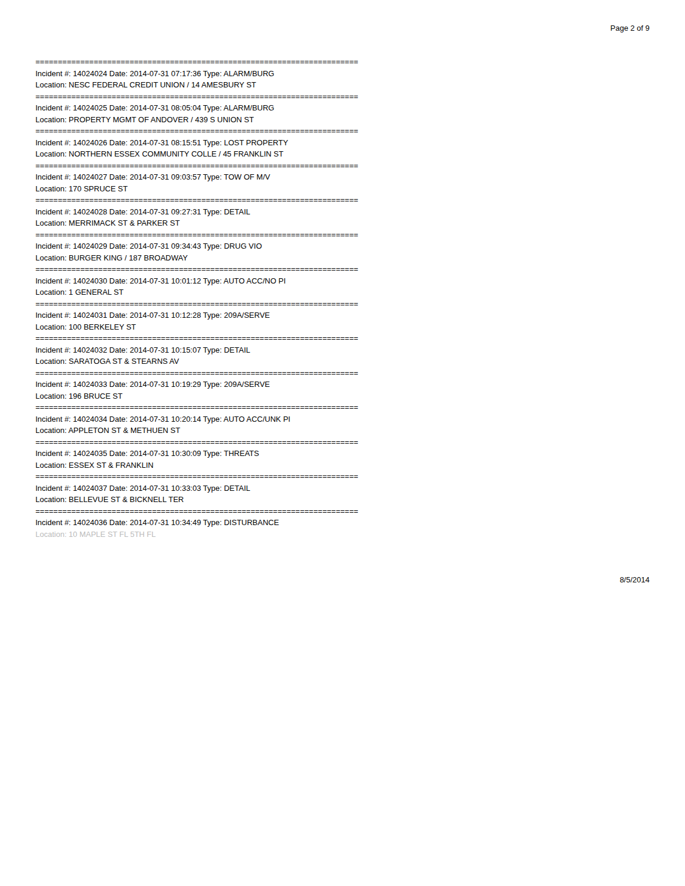Page 2 of 9
========================================================================
Incident #: 14024024 Date: 2014-07-31 07:17:36 Type: ALARM/BURG
Location: NESC FEDERAL CREDIT UNION / 14 AMESBURY ST
========================================================================
Incident #: 14024025 Date: 2014-07-31 08:05:04 Type: ALARM/BURG
Location: PROPERTY MGMT OF ANDOVER / 439 S UNION ST
========================================================================
Incident #: 14024026 Date: 2014-07-31 08:15:51 Type: LOST PROPERTY
Location: NORTHERN ESSEX COMMUNITY COLLE / 45 FRANKLIN ST
========================================================================
Incident #: 14024027 Date: 2014-07-31 09:03:57 Type: TOW OF M/V
Location: 170 SPRUCE ST
========================================================================
Incident #: 14024028 Date: 2014-07-31 09:27:31 Type: DETAIL
Location: MERRIMACK ST & PARKER ST
========================================================================
Incident #: 14024029 Date: 2014-07-31 09:34:43 Type: DRUG VIO
Location: BURGER KING / 187 BROADWAY
========================================================================
Incident #: 14024030 Date: 2014-07-31 10:01:12 Type: AUTO ACC/NO PI
Location: 1 GENERAL ST
========================================================================
Incident #: 14024031 Date: 2014-07-31 10:12:28 Type: 209A/SERVE
Location: 100 BERKELEY ST
========================================================================
Incident #: 14024032 Date: 2014-07-31 10:15:07 Type: DETAIL
Location: SARATOGA ST & STEARNS AV
========================================================================
Incident #: 14024033 Date: 2014-07-31 10:19:29 Type: 209A/SERVE
Location: 196 BRUCE ST
========================================================================
Incident #: 14024034 Date: 2014-07-31 10:20:14 Type: AUTO ACC/UNK PI
Location: APPLETON ST & METHUEN ST
========================================================================
Incident #: 14024035 Date: 2014-07-31 10:30:09 Type: THREATS
Location: ESSEX ST & FRANKLIN
========================================================================
Incident #: 14024037 Date: 2014-07-31 10:33:03 Type: DETAIL
Location: BELLEVUE ST & BICKNELL TER
========================================================================
Incident #: 14024036 Date: 2014-07-31 10:34:49 Type: DISTURBANCE
Location: 10 MAPLE ST FL 5TH FL
8/5/2014